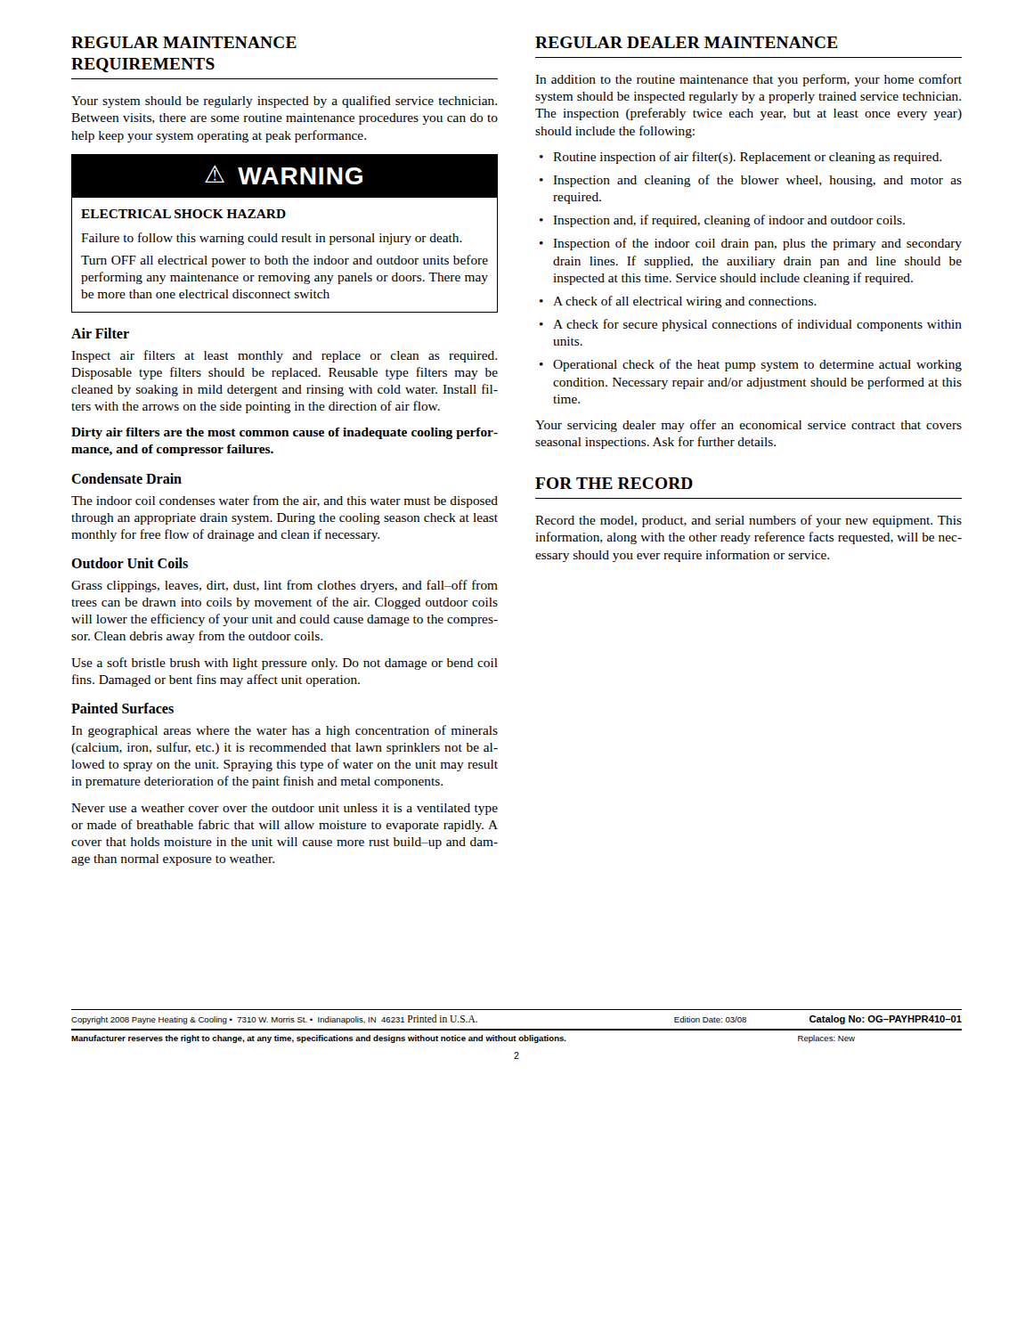Regular Maintenance
Requirements
Your system should be regularly inspected by a qualified service technician. Between visits, there are some routine maintenance procedures you can do to help keep your system operating at peak performance.
⚠ WARNING
ELECTRICAL SHOCK HAZARD
Failure to follow this warning could result in personal injury or death.
Turn OFF all electrical power to both the indoor and outdoor units before performing any maintenance or removing any panels or doors. There may be more than one electrical disconnect switch
Air Filter
Inspect air filters at least monthly and replace or clean as required. Disposable type filters should be replaced. Reusable type filters may be cleaned by soaking in mild detergent and rinsing with cold water. Install filters with the arrows on the side pointing in the direction of air flow.
Dirty air filters are the most common cause of inadequate cooling performance, and of compressor failures.
Condensate Drain
The indoor coil condenses water from the air, and this water must be disposed through an appropriate drain system. During the cooling season check at least monthly for free flow of drainage and clean if necessary.
Outdoor Unit Coils
Grass clippings, leaves, dirt, dust, lint from clothes dryers, and fall–off from trees can be drawn into coils by movement of the air. Clogged outdoor coils will lower the efficiency of your unit and could cause damage to the compressor. Clean debris away from the outdoor coils.
Use a soft bristle brush with light pressure only. Do not damage or bend coil fins. Damaged or bent fins may affect unit operation.
Painted Surfaces
In geographical areas where the water has a high concentration of minerals (calcium, iron, sulfur, etc.) it is recommended that lawn sprinklers not be allowed to spray on the unit. Spraying this type of water on the unit may result in premature deterioration of the paint finish and metal components.
Never use a weather cover over the outdoor unit unless it is a ventilated type or made of breathable fabric that will allow moisture to evaporate rapidly. A cover that holds moisture in the unit will cause more rust build–up and damage than normal exposure to weather.
Regular Dealer Maintenance
In addition to the routine maintenance that you perform, your home comfort system should be inspected regularly by a properly trained service technician. The inspection (preferably twice each year, but at least once every year) should include the following:
Routine inspection of air filter(s). Replacement or cleaning as required.
Inspection and cleaning of the blower wheel, housing, and motor as required.
Inspection and, if required, cleaning of indoor and outdoor coils.
Inspection of the indoor coil drain pan, plus the primary and secondary drain lines. If supplied, the auxiliary drain pan and line should be inspected at this time. Service should include cleaning if required.
A check of all electrical wiring and connections.
A check for secure physical connections of individual components within units.
Operational check of the heat pump system to determine actual working condition. Necessary repair and/or adjustment should be performed at this time.
Your servicing dealer may offer an economical service contract that covers seasonal inspections. Ask for further details.
For the Record
Record the model, product, and serial numbers of your new equipment. This information, along with the other ready reference facts requested, will be necessary should you ever require information or service.
Copyright 2008 Payne Heating & Cooling • 7310 W. Morris St. • Indianapolis, IN 46231 Printed in U.S.A.
Edition Date: 03/08
Catalog No: OG–PAYHPR410–01
Manufacturer reserves the right to change, at any time, specifications and designs without notice and without obligations.
Replaces: New
2